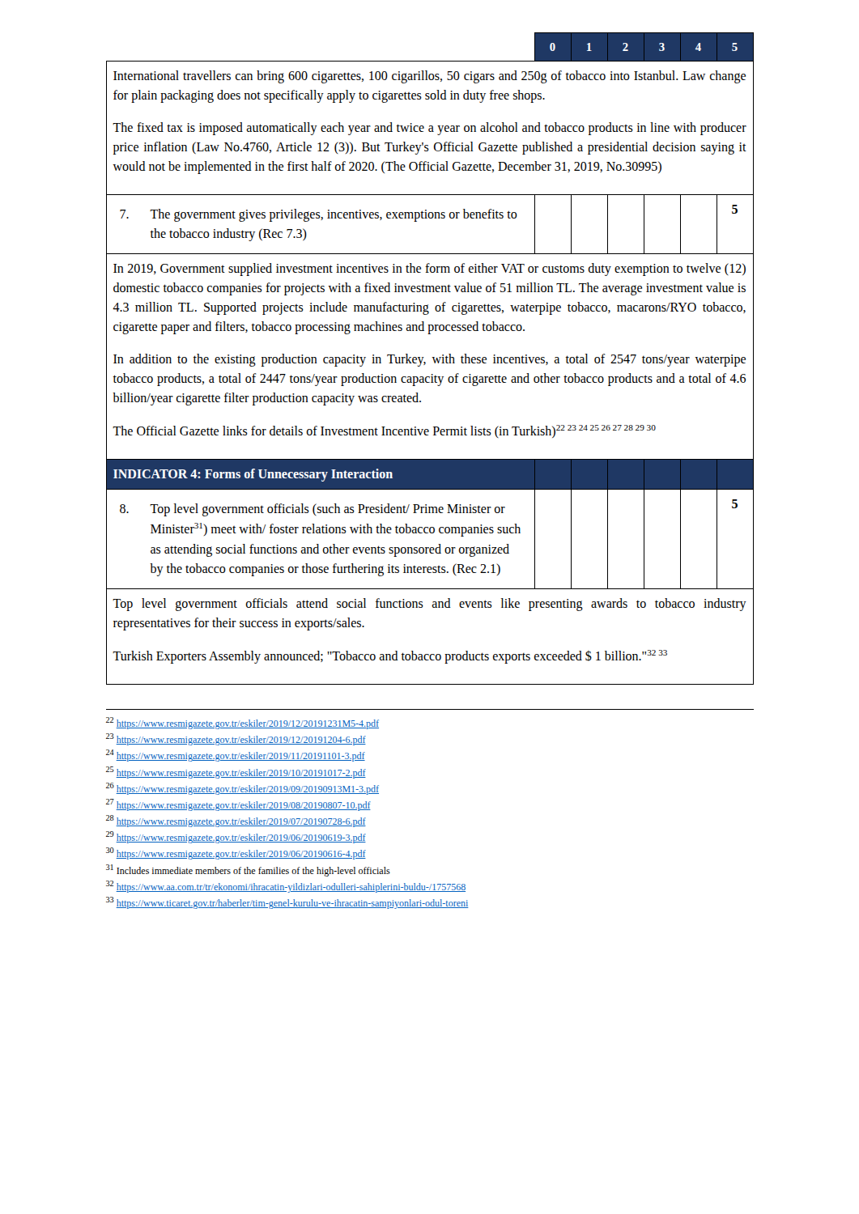| | 0 | 1 | 2 | 3 | 4 | 5 |
| International travellers can bring 600 cigarettes, 100 cigarillos, 50 cigars and 250g of tobacco into Istanbul. Law change for plain packaging does not specifically apply to cigarettes sold in duty free shops. The fixed tax is imposed automatically each year and twice a year on alcohol and tobacco products in line with producer price inflation (Law No.4760, Article 12 (3)). But Turkey's Official Gazette published a presidential decision saying it would not be implemented in the first half of 2020. (The Official Gazette, December 31, 2019, No.30995) |
| / 7. / The government gives privileges, incentives, exemptions or benefits to the tobacco industry (Rec 7.3) / | | | | | | 5 |
| In 2019, Government supplied investment incentives in the form of either VAT or customs duty exemption to twelve (12) domestic tobacco companies for projects with a fixed investment value of 51 million TL. The average investment value is 4.3 million TL. Supported projects include manufacturing of cigarettes, waterpipe tobacco, macarons/RYO tobacco, cigarette paper and filters, tobacco processing machines and processed tobacco. In addition to the existing production capacity in Turkey, with these incentives, a total of 2547 tons/year waterpipe tobacco products, a total of 2447 tons/year production capacity of cigarette and other tobacco products and a total of 4.6 billion/year cigarette filter production capacity was created. The Official Gazette links for details of Investment Incentive Permit lists (in Turkish) 22 23 24 25 26 27 28 29 30 |
| INDICATOR 4: Forms of Unnecessary Interaction | | | | | | |
| / 8. / Top level government officials (such as President/ Prime Minister or Minister 31 ) meet with/ foster relations with the tobacco companies such as attending social functions and other events sponsored or organized by the tobacco companies or those furthering its interests. (Rec 2.1) / | | | | | | 5 |
| Top level government officials attend social functions and events like presenting awards to tobacco industry representatives for their success in exports/sales. Turkish Exporters Assembly announced; "Tobacco and tobacco products exports exceeded $ 1 billion." 32 33 |
22 https://www.resmigazete.gov.tr/eskiler/2019/12/20191231M5-4.pdf
23 https://www.resmigazete.gov.tr/eskiler/2019/12/20191204-6.pdf
24 https://www.resmigazete.gov.tr/eskiler/2019/11/20191101-3.pdf
25 https://www.resmigazete.gov.tr/eskiler/2019/10/20191017-2.pdf
26 https://www.resmigazete.gov.tr/eskiler/2019/09/20190913M1-3.pdf
27 https://www.resmigazete.gov.tr/eskiler/2019/08/20190807-10.pdf
28 https://www.resmigazete.gov.tr/eskiler/2019/07/20190728-6.pdf
29 https://www.resmigazete.gov.tr/eskiler/2019/06/20190619-3.pdf
30 https://www.resmigazete.gov.tr/eskiler/2019/06/20190616-4.pdf
31 Includes immediate members of the families of the high-level officials
32 https://www.aa.com.tr/tr/ekonomi/ihracatin-yildizlari-odulleri-sahiplerini-buldu-/1757568
33 https://www.ticaret.gov.tr/haberler/tim-genel-kurulu-ve-ihracatin-sampiyonlari-odul-toreni